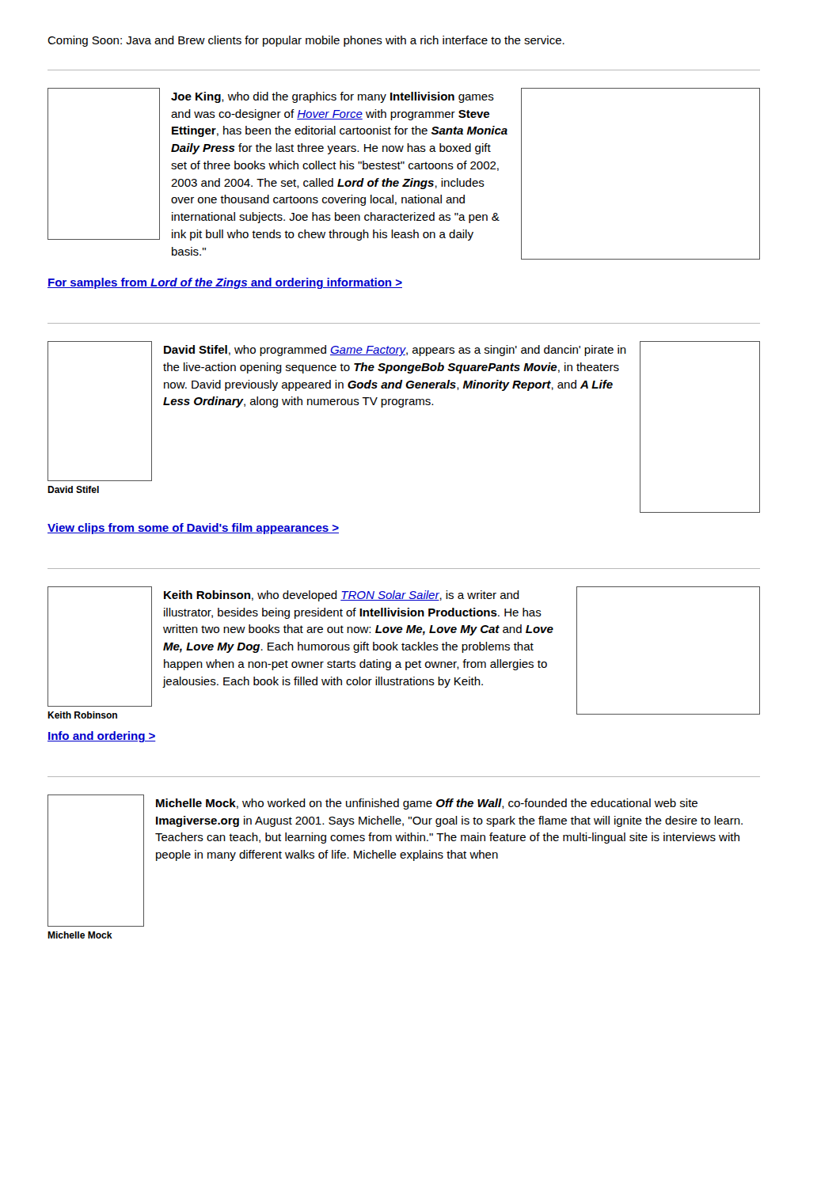Coming Soon: Java and Brew clients for popular mobile phones with a rich interface to the service.
Joe King, who did the graphics for many Intellivision games and was co-designer of Hover Force with programmer Steve Ettinger, has been the editorial cartoonist for the Santa Monica Daily Press for the last three years. He now has a boxed gift set of three books which collect his "bestest" cartoons of 2002, 2003 and 2004. The set, called Lord of the Zings, includes over one thousand cartoons covering local, national and international subjects. Joe has been characterized as "a pen & ink pit bull who tends to chew through his leash on a daily basis."
For samples from Lord of the Zings and ordering information >
David Stifel
David Stifel, who programmed Game Factory, appears as a singin' and dancin' pirate in the live-action opening sequence to The SpongeBob SquarePants Movie, in theaters now. David previously appeared in Gods and Generals, Minority Report, and A Life Less Ordinary, along with numerous TV programs.
View clips from some of David's film appearances >
Keith Robinson
Keith Robinson, who developed TRON Solar Sailer, is a writer and illustrator, besides being president of Intellivision Productions. He has written two new books that are out now: Love Me, Love My Cat and Love Me, Love My Dog. Each humorous gift book tackles the problems that happen when a non-pet owner starts dating a pet owner, from allergies to jealousies. Each book is filled with color illustrations by Keith.
Info and ordering >
Michelle Mock
Michelle Mock, who worked on the unfinished game Off the Wall, co-founded the educational web site Imagiverse.org in August 2001. Says Michelle, "Our goal is to spark the flame that will ignite the desire to learn. Teachers can teach, but learning comes from within." The main feature of the multi-lingual site is interviews with people in many different walks of life. Michelle explains that when